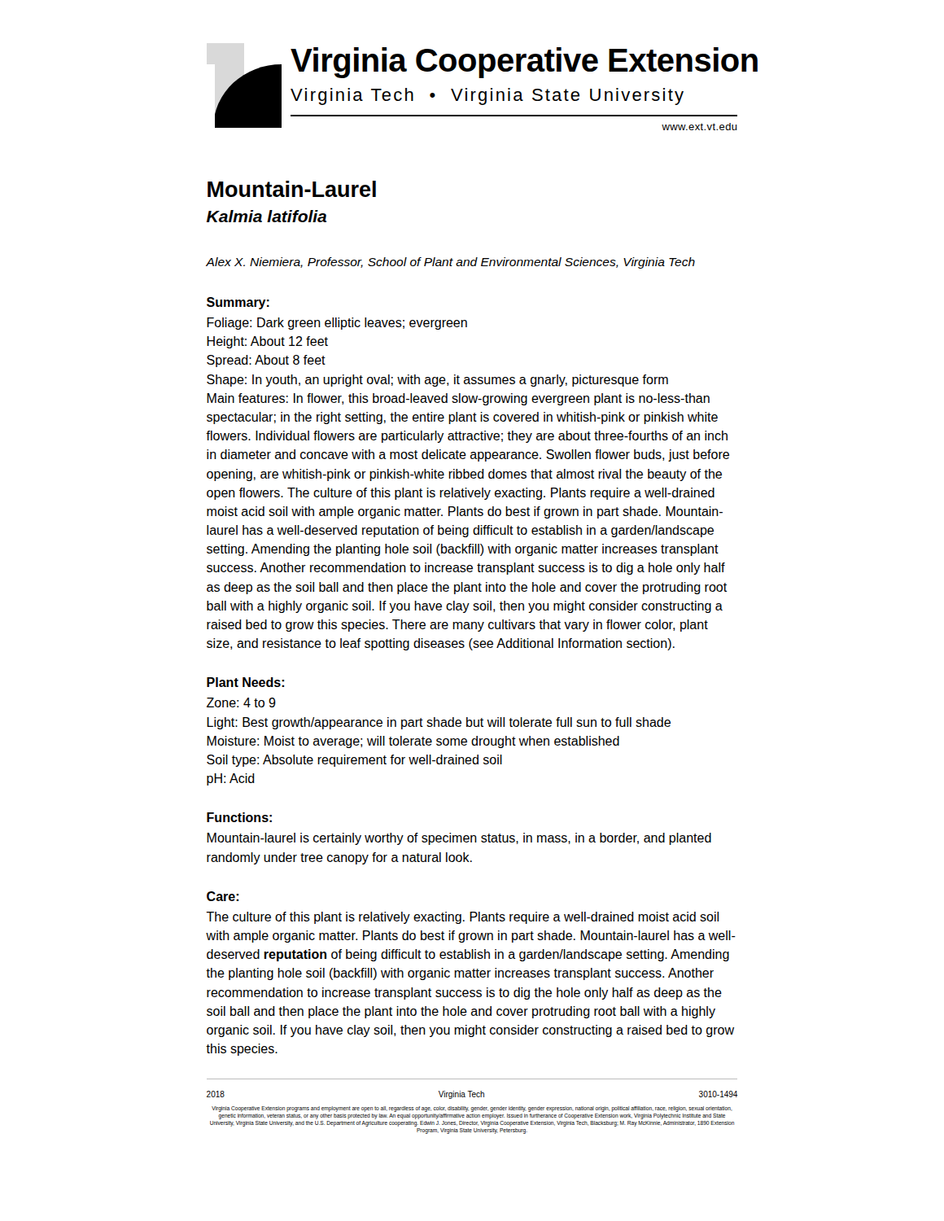Virginia Cooperative Extension
Virginia Tech • Virginia State University
www.ext.vt.edu
Mountain-Laurel
Kalmia latifolia
Alex X. Niemiera, Professor, School of Plant and Environmental Sciences, Virginia Tech
Summary:
Foliage: Dark green elliptic leaves; evergreen
Height: About 12 feet
Spread: About 8 feet
Shape: In youth, an upright oval; with age, it assumes a gnarly, picturesque form
Main features: In flower, this broad-leaved slow-growing evergreen plant is no-less-than spectacular; in the right setting, the entire plant is covered in whitish-pink or pinkish white flowers. Individual flowers are particularly attractive; they are about three-fourths of an inch in diameter and concave with a most delicate appearance. Swollen flower buds, just before opening, are whitish-pink or pinkish-white ribbed domes that almost rival the beauty of the open flowers. The culture of this plant is relatively exacting. Plants require a well-drained moist acid soil with ample organic matter. Plants do best if grown in part shade. Mountain- laurel has a well-deserved reputation of being difficult to establish in a garden/landscape setting. Amending the planting hole soil (backfill) with organic matter increases transplant success. Another recommendation to increase transplant success is to dig a hole only half as deep as the soil ball and then place the plant into the hole and cover the protruding root ball with a highly organic soil. If you have clay soil, then you might consider constructing a raised bed to grow this species. There are many cultivars that vary in flower color, plant size, and resistance to leaf spotting diseases (see Additional Information section).
Plant Needs:
Zone: 4 to 9
Light: Best growth/appearance in part shade but will tolerate full sun to full shade
Moisture: Moist to average; will tolerate some drought when established
Soil type: Absolute requirement for well-drained soil
pH: Acid
Functions:
Mountain-laurel is certainly worthy of specimen status, in mass, in a border, and planted randomly under tree canopy for a natural look.
Care:
The culture of this plant is relatively exacting. Plants require a well-drained moist acid soil with ample organic matter. Plants do best if grown in part shade. Mountain-laurel has a well- deserved reputation of being difficult to establish in a garden/landscape setting. Amending the planting hole soil (backfill) with organic matter increases transplant success. Another recommendation to increase transplant success is to dig the hole only half as deep as the soil ball and then place the plant into the hole and cover protruding root ball with a highly organic soil. If you have clay soil, then you might consider constructing a raised bed to grow this species.
2018
Virginia Tech
3010-1494
Virginia Cooperative Extension programs and employment are open to all, regardless of age, color, disability, gender, gender identity, gender expression, national origin, political affiliation, race, religion, sexual orientation, genetic information, veteran status, or any other basis protected by law. An equal opportunity/affirmative action employer. Issued in furtherance of Cooperative Extension work, Virginia Polytechnic Institute and State University, Virginia State University, and the U.S. Department of Agriculture cooperating. Edwin J. Jones, Director, Virginia Cooperative Extension, Virginia Tech, Blacksburg; M. Ray McKinnie, Administrator, 1890 Extension Program, Virginia State University, Petersburg.